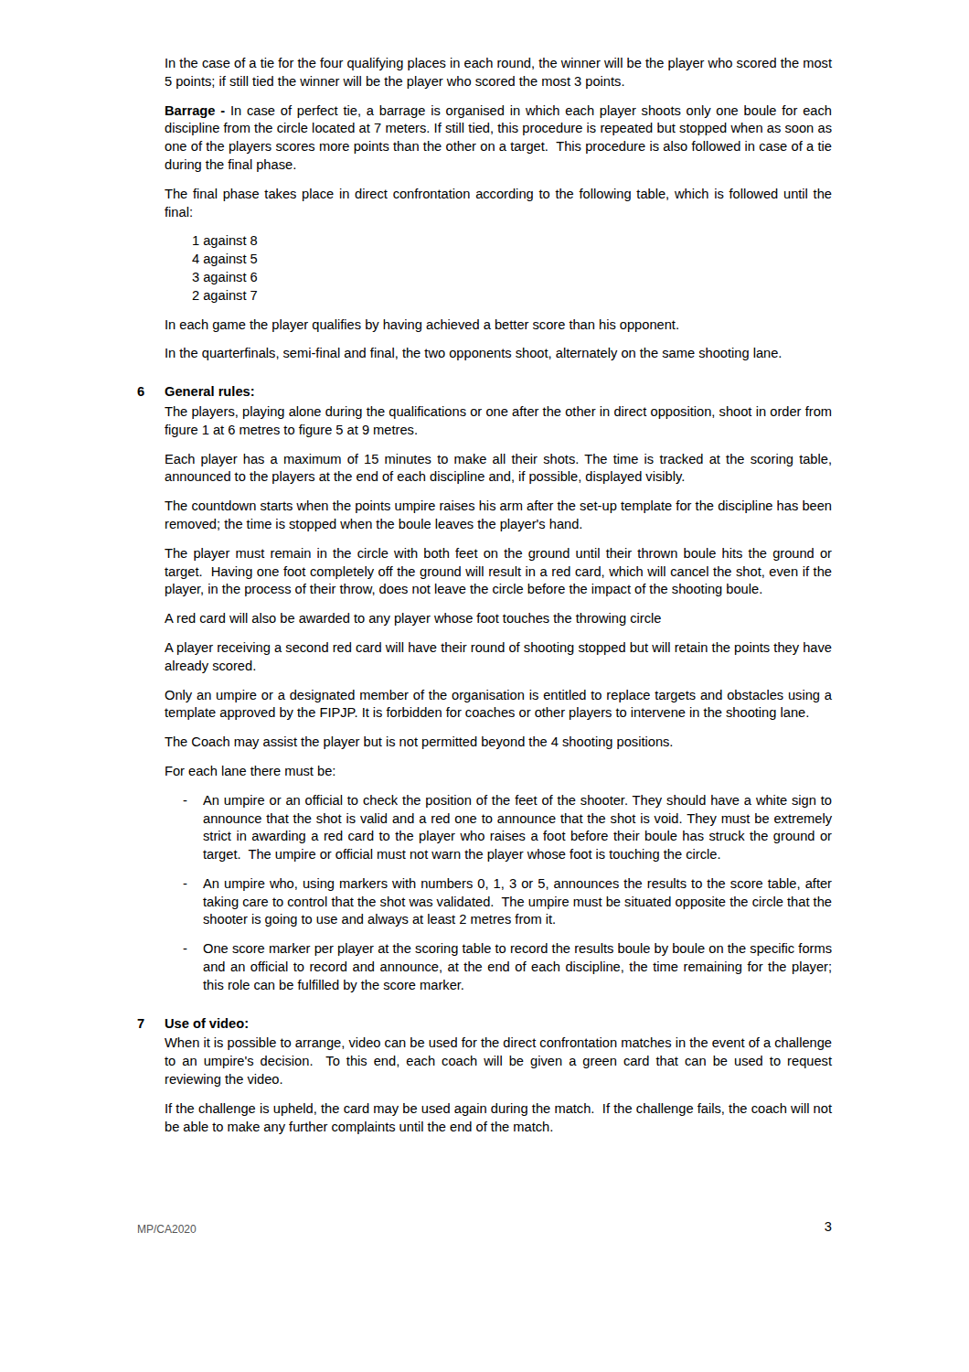In the case of a tie for the four qualifying places in each round, the winner will be the player who scored the most 5 points; if still tied the winner will be the player who scored the most 3 points.
Barrage - In case of perfect tie, a barrage is organised in which each player shoots only one boule for each discipline from the circle located at 7 meters. If still tied, this procedure is repeated but stopped when as soon as one of the players scores more points than the other on a target. This procedure is also followed in case of a tie during the final phase.
The final phase takes place in direct confrontation according to the following table, which is followed until the final:
1 against 8
4 against 5
3 against 6
2 against 7
In each game the player qualifies by having achieved a better score than his opponent.
In the quarterfinals, semi-final and final, the two opponents shoot, alternately on the same shooting lane.
6 General rules:
The players, playing alone during the qualifications or one after the other in direct opposition, shoot in order from figure 1 at 6 metres to figure 5 at 9 metres.
Each player has a maximum of 15 minutes to make all their shots. The time is tracked at the scoring table, announced to the players at the end of each discipline and, if possible, displayed visibly.
The countdown starts when the points umpire raises his arm after the set-up template for the discipline has been removed; the time is stopped when the boule leaves the player's hand.
The player must remain in the circle with both feet on the ground until their thrown boule hits the ground or target. Having one foot completely off the ground will result in a red card, which will cancel the shot, even if the player, in the process of their throw, does not leave the circle before the impact of the shooting boule.
A red card will also be awarded to any player whose foot touches the throwing circle
A player receiving a second red card will have their round of shooting stopped but will retain the points they have already scored.
Only an umpire or a designated member of the organisation is entitled to replace targets and obstacles using a template approved by the FIPJP. It is forbidden for coaches or other players to intervene in the shooting lane.
The Coach may assist the player but is not permitted beyond the 4 shooting positions.
For each lane there must be:
An umpire or an official to check the position of the feet of the shooter. They should have a white sign to announce that the shot is valid and a red one to announce that the shot is void. They must be extremely strict in awarding a red card to the player who raises a foot before their boule has struck the ground or target. The umpire or official must not warn the player whose foot is touching the circle.
An umpire who, using markers with numbers 0, 1, 3 or 5, announces the results to the score table, after taking care to control that the shot was validated. The umpire must be situated opposite the circle that the shooter is going to use and always at least 2 metres from it.
One score marker per player at the scoring table to record the results boule by boule on the specific forms and an official to record and announce, at the end of each discipline, the time remaining for the player; this role can be fulfilled by the score marker.
7 Use of video:
When it is possible to arrange, video can be used for the direct confrontation matches in the event of a challenge to an umpire's decision. To this end, each coach will be given a green card that can be used to request reviewing the video.
If the challenge is upheld, the card may be used again during the match. If the challenge fails, the coach will not be able to make any further complaints until the end of the match.
MP/CA2020 3